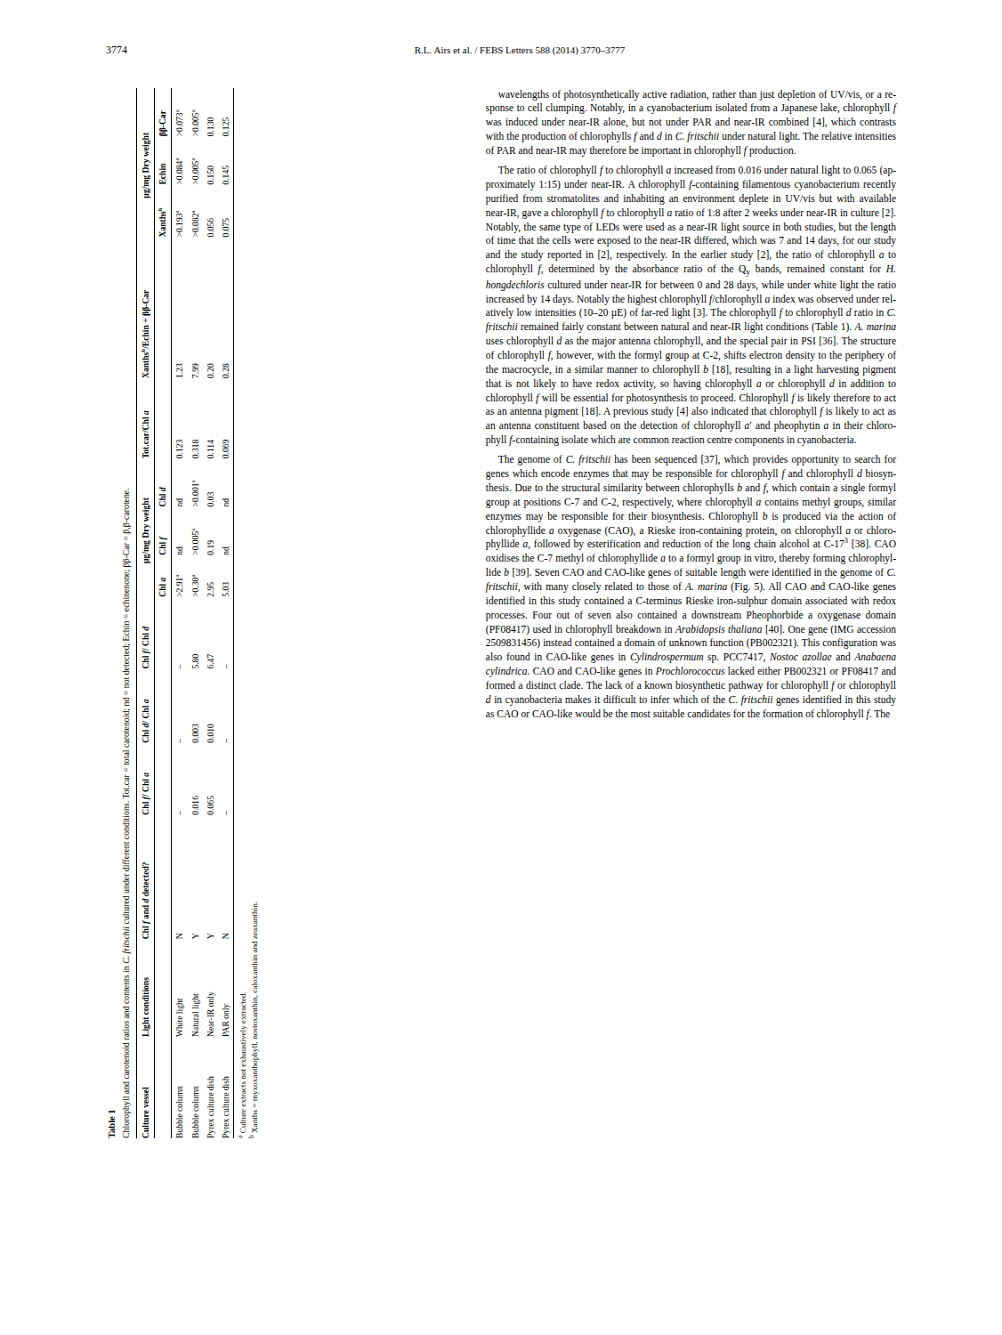3774
R.L. Airs et al. / FEBS Letters 588 (2014) 3770–3777
Table 1 Chlorophyll and carotenoid ratios and contents in C. fritschii cultured under different conditions. Tot.car = total carotenoid; nd = not detected; Echin = echinenone; ββ-Car = β,β-carotene.
| Culture vessel | Light conditions | Chl f and d detected? | Chl f / Chl a | Chl d / Chl a | Chl f / Chl d | µg/mg Dry weight | Tot.car/Chl a | Xanths b /Echin + ββ-Car | µg/mg Dry weight |
| --- | --- | --- | --- | --- | --- | --- | --- | --- | --- |
| | | | | | | Chl a | Chl f | Chl d | | | Xanths b | Echin | ββ-Car |
| Bubble column | White light | N | – | – | – | >2.91 a | nd | nd | 0.123 | 1.23 | >0.193 a | >0.084 a | >0.073 a |
| Bubble column | Natural light | Y | 0.016 | 0.003 | 5.80 | >0.30 a | >0.005 a | >0.001 a | 0.318 | 7.99 | >0.082 a | >0.005 a | >0.005 a |
| Pyrex culture dish | Near-IR only | Y | 0.065 | 0.010 | 6.47 | 2.95 | 0.19 | 0.03 | 0.114 | 0.20 | 0.056 | 0.150 | 0.130 |
| Pyrex culture dish | PAR only | N | – | – | – | 5.03 | nd | nd | 0.069 | 0.28 | 0.075 | 0.145 | 0.125 |
a Culture extracts not exhaustively extracted.
b Xanths = myxoxanthophyll, nostoxanthin, caloxanthin and zeaxanthin.
wavelengths of photosynthetically active radiation, rather than just depletion of UV/vis, or a response to cell clumping. Notably, in a cyanobacterium isolated from a Japanese lake, chlorophyll f was induced under near-IR alone, but not under PAR and near-IR combined [4], which contrasts with the production of chlorophylls f and d in C. fritschii under natural light. The relative intensities of PAR and near-IR may therefore be important in chlorophyll f production.
The ratio of chlorophyll f to chlorophyll a increased from 0.016 under natural light to 0.065 (approximately 1:15) under near-IR. A chlorophyll f-containing filamentous cyanobacterium recently purified from stromatolites and inhabiting an environment deplete in UV/vis but with available near-IR, gave a chlorophyll f to chlorophyll a ratio of 1:8 after 2 weeks under near-IR in culture [2]. Notably, the same type of LEDs were used as a near-IR light source in both studies, but the length of time that the cells were exposed to the near-IR differed, which was 7 and 14 days, for our study and the study reported in [2], respectively. In the earlier study [2], the ratio of chlorophyll a to chlorophyll f, determined by the absorbance ratio of the Qy bands, remained constant for H. hongdechloris cultured under near-IR for between 0 and 28 days, while under white light the ratio increased by 14 days. Notably the highest chlorophyll f/chlorophyll a index was observed under relatively low intensities (10–20 µE) of far-red light [3]. The chlorophyll f to chlorophyll d ratio in C. fritschii remained fairly constant between natural and near-IR light conditions (Table 1). A. marina uses chlorophyll d as the major antenna chlorophyll, and the special pair in PSI [36]. The structure of chlorophyll f, however, with the formyl group at C-2, shifts electron density to the periphery of the macrocycle, in a similar manner to chlorophyll b [18], resulting in a light harvesting pigment that is not likely to have redox activity, so having chlorophyll a or chlorophyll d in addition to chlorophyll f will be essential for photosynthesis to proceed. Chlorophyll f is likely therefore to act as an antenna pigment [18]. A previous study [4] also indicated that chlorophyll f is likely to act as an antenna constituent based on the detection of chlorophyll a′ and pheophytin a in their chlorophyll f-containing isolate which are common reaction centre components in cyanobacteria.
The genome of C. fritschii has been sequenced [37], which provides opportunity to search for genes which encode enzymes that may be responsible for chlorophyll f and chlorophyll d biosynthesis. Due to the structural similarity between chlorophylls b and f, which contain a single formyl group at positions C-7 and C-2, respectively, where chlorophyll a contains methyl groups, similar enzymes may be responsible for their biosynthesis. Chlorophyll b is produced via the action of chlorophyllide a oxygenase (CAO), a Rieske iron-containing protein, on chlorophyll a or chlorophyllide a, followed by esterification and reduction of the long chain alcohol at C-173 [38]. CAO oxidises the C-7 methyl of chlorophyllide a to a formyl group in vitro, thereby forming chlorophyllide b [39]. Seven CAO and CAO-like genes of suitable length were identified in the genome of C. fritschii, with many closely related to those of A. marina (Fig. 5). All CAO and CAO-like genes identified in this study contained a C-terminus Rieske iron-sulphur domain associated with redox processes. Four out of seven also contained a downstream Pheophorbide a oxygenase domain (PF08417) used in chlorophyll breakdown in Arabidopsis thaliana [40]. One gene (IMG accession 2509831456) instead contained a domain of unknown function (PB002321). This configuration was also found in CAO-like genes in Cylindrospermum sp. PCC7417, Nostoc azollae and Anabaena cylindrica. CAO and CAO-like genes in Prochlorococcus lacked either PB002321 or PF08417 and formed a distinct clade. The lack of a known biosynthetic pathway for chlorophyll f or chlorophyll d in cyanobacteria makes it difficult to infer which of the C. fritschii genes identified in this study as CAO or CAO-like would be the most suitable candidates for the formation of chlorophyll f. The